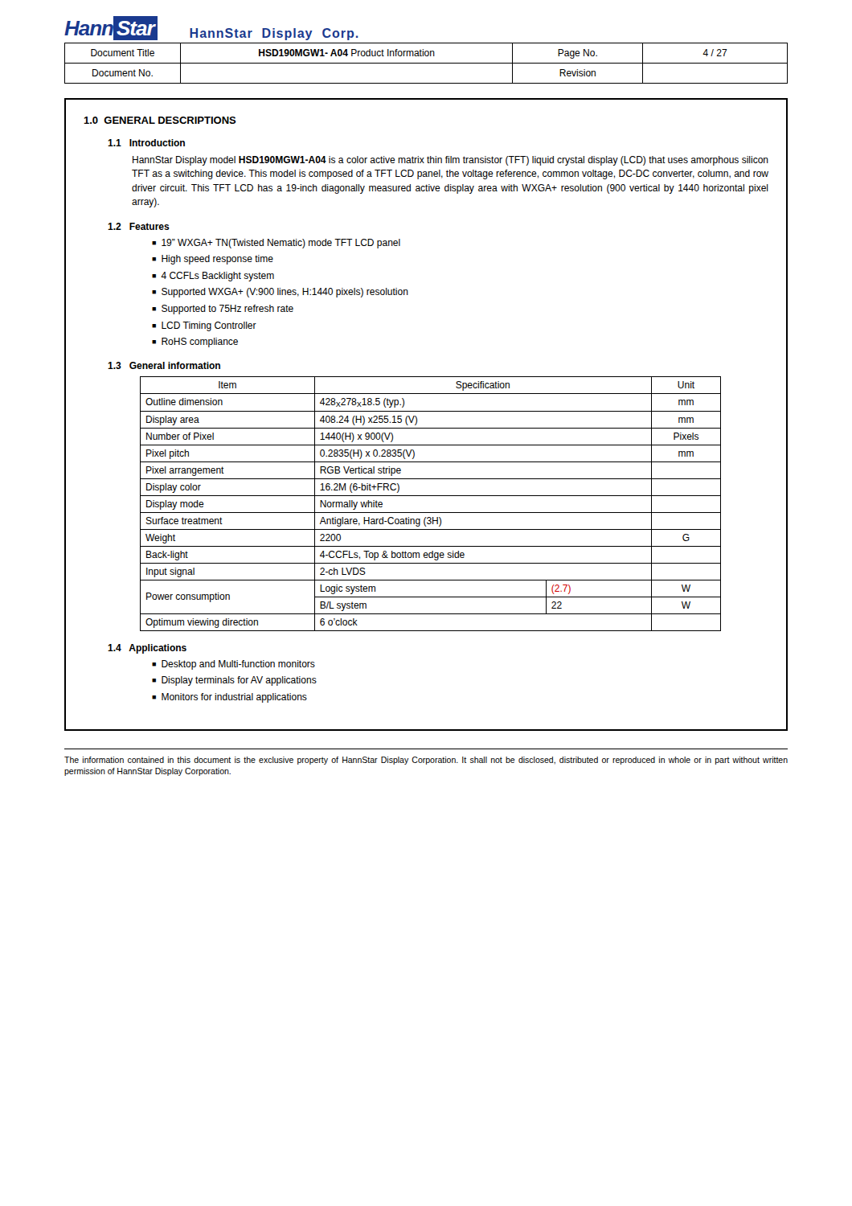Hann Star
HannStar Display Corp.
| Document Title | HSD190MGW1- A04 Product Information | Page No. | 4 / 27 |
| Document No. | | Revision | |
1.0 GENERAL DESCRIPTIONS
1.1 Introduction
HannStar Display model HSD190MGW1-A04 is a color active matrix thin film transistor (TFT) liquid crystal display (LCD) that uses amorphous silicon TFT as a switching device. This model is composed of a TFT LCD panel, the voltage reference, common voltage, DC-DC converter, column, and row driver circuit. This TFT LCD has a 19-inch diagonally measured active display area with WXGA+ resolution (900 vertical by 1440 horizontal pixel array).
1.2 Features
19” WXGA+ TN(Twisted Nematic) mode TFT LCD panel
High speed response time
4 CCFLs Backlight system
Supported WXGA+ (V:900 lines, H:1440 pixels) resolution
Supported to 75Hz refresh rate
LCD Timing Controller
RoHS compliance
1.3 General information
| Item | Specification | Unit |
| --- | --- | --- |
| Outline dimension | 428 X 278 X 18.5 (typ.) | mm |
| Display area | 408.24 (H) x255.15 (V) | mm |
| Number of Pixel | 1440(H) x 900(V) | Pixels |
| Pixel pitch | 0.2835(H) x 0.2835(V) | mm |
| Pixel arrangement | RGB Vertical stripe | |
| Display color | 16.2M (6-bit+FRC) | |
| Display mode | Normally white | |
| Surface treatment | Antiglare, Hard-Coating (3H) | |
| Weight | 2200 | G |
| Back-light | 4-CCFLs, Top & bottom edge side | |
| Input signal | 2-ch LVDS | |
| Power consumption | Logic system | (2.7) | W |
| B/L system | 22 | W |
| Optimum viewing direction | 6 o’clock | |
1.4 Applications
Desktop and Multi-function monitors
Display terminals for AV applications
Monitors for industrial applications
The information contained in this document is the exclusive property of HannStar Display Corporation. It shall not be disclosed, distributed or reproduced in whole or in part without written permission of HannStar Display Corporation.